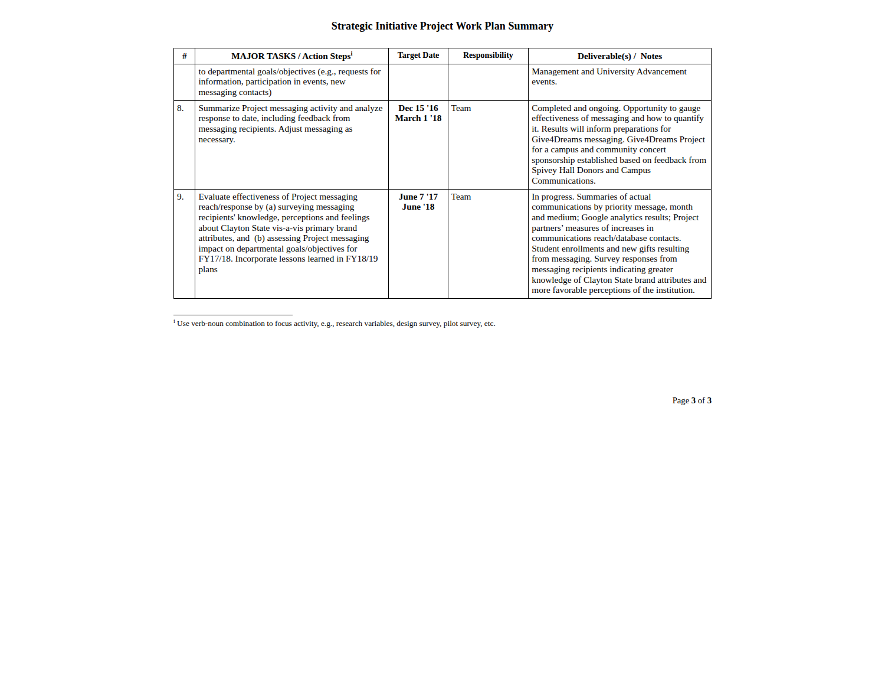Strategic Initiative Project Work Plan Summary
| # | MAJOR TASKS / Action Steps i | Target Date | Responsibility | Deliverable(s) / Notes |
| --- | --- | --- | --- | --- |
| | to departmental goals/objectives (e.g., requests for information, participation in events, new messaging contacts) | | | Management and University Advancement events. |
| 8. | Summarize Project messaging activity and analyze response to date, including feedback from messaging recipients. Adjust messaging as necessary. | Dec 15 '16 March 1 '18 | Team | Completed and ongoing. Opportunity to gauge effectiveness of messaging and how to quantify it. Results will inform preparations for Give4Dreams messaging. Give4Dreams Project for a campus and community concert sponsorship established based on feedback from Spivey Hall Donors and Campus Communications. |
| 9. | Evaluate effectiveness of Project messaging reach/response by (a) surveying messaging recipients' knowledge, perceptions and feelings about Clayton State vis-a-vis primary brand attributes, and (b) assessing Project messaging impact on departmental goals/objectives for FY17/18. Incorporate lessons learned in FY18/19 plans | June 7 '17 June '18 | Team | In progress. Summaries of actual communications by priority message, month and medium; Google analytics results; Project partners’ measures of increases in communications reach/database contacts. Student enrollments and new gifts resulting from messaging. Survey responses from messaging recipients indicating greater knowledge of Clayton State brand attributes and more favorable perceptions of the institution. |
i Use verb-noun combination to focus activity, e.g., research variables, design survey, pilot survey, etc.
Page 3 of 3